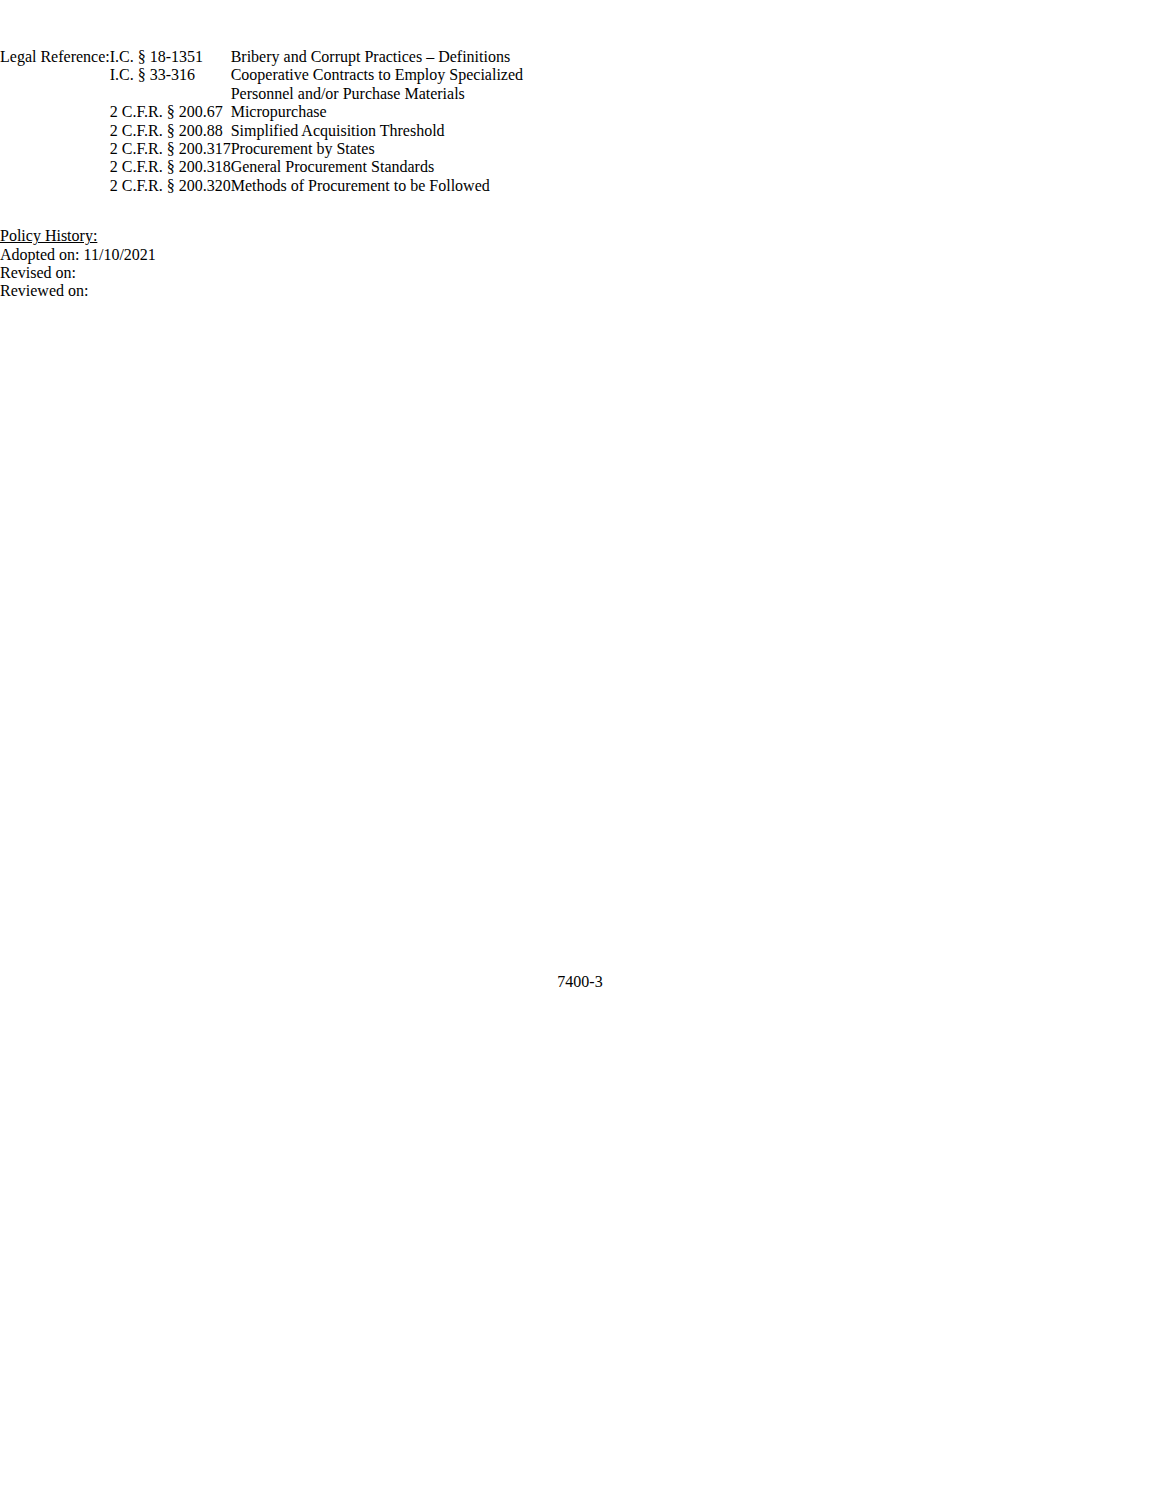| Legal Reference: | I.C. § 18-1351 | Bribery and Corrupt Practices – Definitions |
| | I.C. § 33-316 | Cooperative Contracts to Employ Specialized |
| | | Personnel and/or Purchase Materials |
| | 2 C.F.R. § 200.67 | Micropurchase |
| | 2 C.F.R. § 200.88 | Simplified Acquisition Threshold |
| | 2 C.F.R. § 200.317 | Procurement by States |
| | 2 C.F.R. § 200.318 | General Procurement Standards |
| | 2 C.F.R. § 200.320 | Methods of Procurement to be Followed |
Policy History:
Adopted on: 11/10/2021
Revised on:
Reviewed on:
7400-3